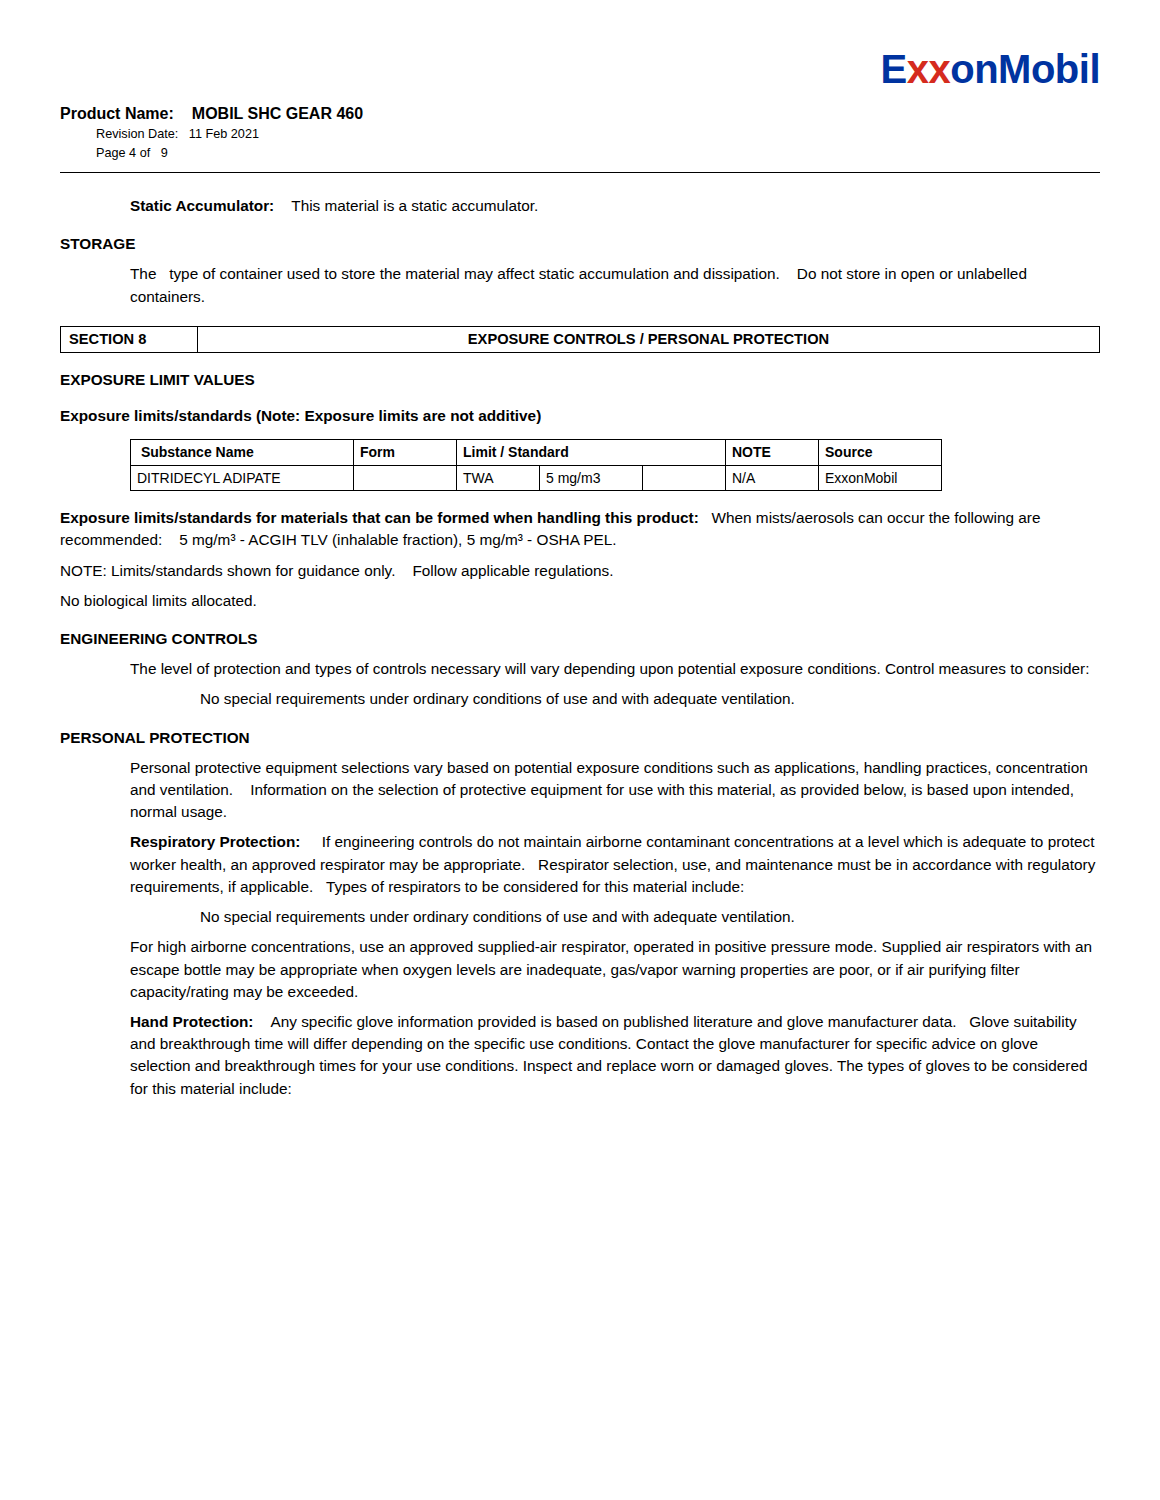Exx onMobil
Product Name: MOBIL SHC GEAR 460
Revision Date: 11 Feb 2021
Page 4 of 9
Static Accumulator: This material is a static accumulator.
STORAGE
The type of container used to store the material may affect static accumulation and dissipation. Do not store in open or unlabelled containers.
SECTION 8
EXPOSURE CONTROLS / PERSONAL PROTECTION
EXPOSURE LIMIT VALUES
Exposure limits/standards (Note: Exposure limits are not additive)
| Substance Name | Form | Limit / Standard | NOTE | Source |
| --- | --- | --- | --- | --- |
| DITRIDECYL ADIPATE | | TWA | 5 mg/m3 | | N/A | ExxonMobil |
Exposure limits/standards for materials that can be formed when handling this product: When mists/aerosols can occur the following are recommended: 5 mg/m³ - ACGIH TLV (inhalable fraction), 5 mg/m³ - OSHA PEL.
NOTE: Limits/standards shown for guidance only. Follow applicable regulations.
No biological limits allocated.
ENGINEERING CONTROLS
The level of protection and types of controls necessary will vary depending upon potential exposure conditions. Control measures to consider:
No special requirements under ordinary conditions of use and with adequate ventilation.
PERSONAL PROTECTION
Personal protective equipment selections vary based on potential exposure conditions such as applications, handling practices, concentration and ventilation. Information on the selection of protective equipment for use with this material, as provided below, is based upon intended, normal usage.
Respiratory Protection: If engineering controls do not maintain airborne contaminant concentrations at a level which is adequate to protect worker health, an approved respirator may be appropriate. Respirator selection, use, and maintenance must be in accordance with regulatory requirements, if applicable. Types of respirators to be considered for this material include:
No special requirements under ordinary conditions of use and with adequate ventilation.
For high airborne concentrations, use an approved supplied-air respirator, operated in positive pressure mode. Supplied air respirators with an escape bottle may be appropriate when oxygen levels are inadequate, gas/vapor warning properties are poor, or if air purifying filter capacity/rating may be exceeded.
Hand Protection: Any specific glove information provided is based on published literature and glove manufacturer data. Glove suitability and breakthrough time will differ depending on the specific use conditions. Contact the glove manufacturer for specific advice on glove selection and breakthrough times for your use conditions. Inspect and replace worn or damaged gloves. The types of gloves to be considered for this material include: